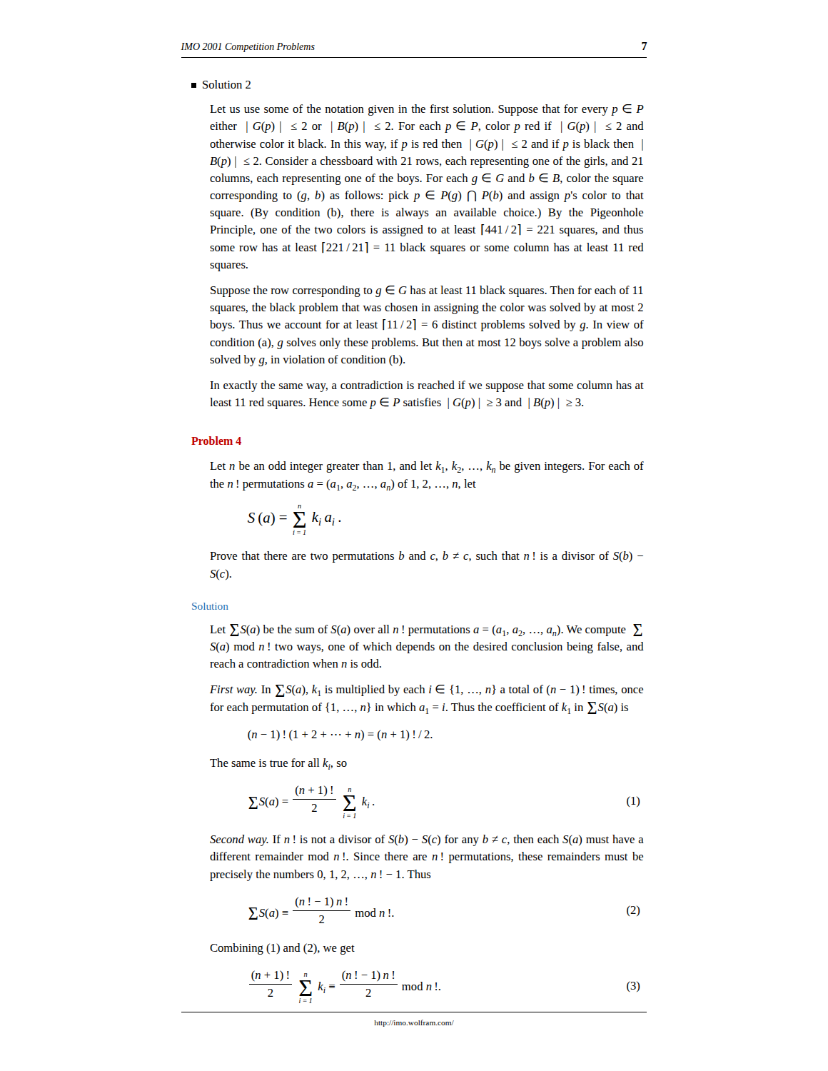IMO 2001 Competition Problems 7
Solution 2
Let us use some of the notation given in the first solution. Suppose that for every p ∈ P either | G(p) | ≤ 2 or | B(p) | ≤ 2. For each p ∈ P, color p red if | G(p) | ≤ 2 and otherwise color it black. In this way, if p is red then | G(p) | ≤ 2 and if p is black then | B(p) | ≤ 2. Consider a chessboard with 21 rows, each representing one of the girls, and 21 columns, each representing one of the boys. For each g ∈ G and b ∈ B, color the square corresponding to (g, b) as follows: pick p ∈ P(g) ⋂ P(b) and assign p's color to that square. (By condition (b), there is always an available choice.) By the Pigeonhole Principle, one of the two colors is assigned to at least ⌈441 / 2⌉ = 221 squares, and thus some row has at least ⌈221 / 21⌉ = 11 black squares or some column has at least 11 red squares.
Suppose the row corresponding to g ∈ G has at least 11 black squares. Then for each of 11 squares, the black problem that was chosen in assigning the color was solved by at most 2 boys. Thus we account for at least ⌈11 / 2⌉ = 6 distinct problems solved by g. In view of condition (a), g solves only these problems. But then at most 12 boys solve a problem also solved by g, in violation of condition (b).
In exactly the same way, a contradiction is reached if we suppose that some column has at least 11 red squares. Hence some p ∈ P satisfies | G(p) | ≥ 3 and | B(p) | ≥ 3.
Problem 4
Let n be an odd integer greater than 1, and let k1, k2, …, kn be given integers. For each of the n ! permutations a = (a1, a2, …, an) of 1, 2, …, n, let
S (a) = n Σ i = 1 ki ai .
Prove that there are two permutations b and c, b ≠ c, such that n ! is a divisor of S(b) − S(c).
Solution
Let ΣS(a) be the sum of S(a) over all n ! permutations a = (a1, a2, …, an). We compute ΣS(a) mod n ! two ways, one of which depends on the desired conclusion being false, and reach a contradiction when n is odd.
First way. In ΣS(a), k1 is multiplied by each i ∈ {1, …, n} a total of (n − 1) ! times, once for each permutation of {1, …, n} in which a1 = i. Thus the coefficient of k1 in ΣS(a) is
(n − 1) ! (1 + 2 + ⋯ + n) = (n + 1) ! / 2.
The same is true for all ki, so
ΣS(a) = (n + 1) ! 2 n Σ i = 1 ki . (1)
Second way. If n ! is not a divisor of S(b) − S(c) for any b ≠ c, then each S(a) must have a different remainder mod n !. Since there are n ! permutations, these remainders must be precisely the numbers 0, 1, 2, …, n ! − 1. Thus
ΣS(a) ≡ (n ! − 1) n ! 2 mod n !. (2)
Combining (1) and (2), we get
(n + 1) ! 2 n Σ i = 1 ki ≡ (n ! − 1) n ! 2 mod n !. (3)
http://imo.wolfram.com/